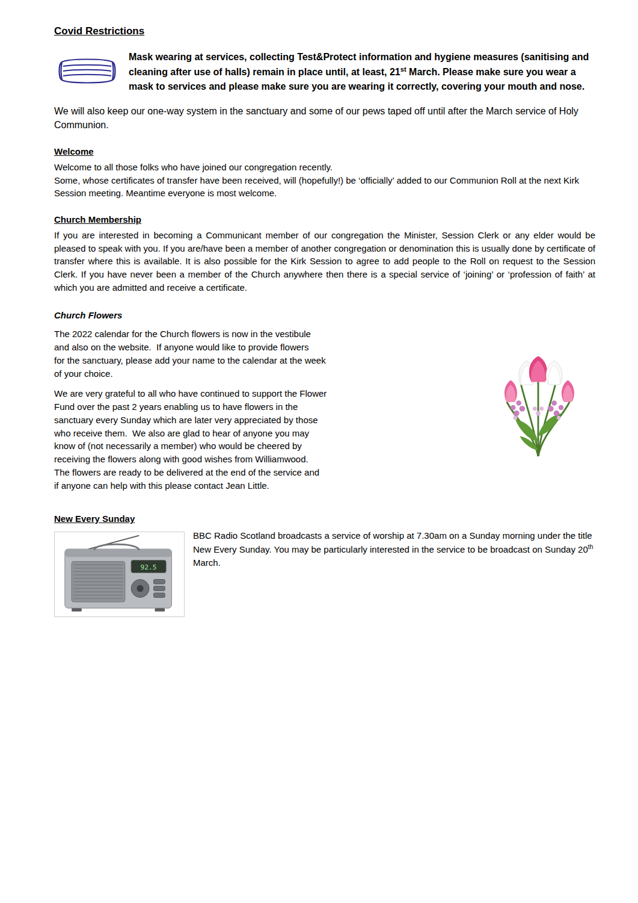Covid Restrictions
Mask wearing at services, collecting Test&Protect information and hygiene measures (sanitising and cleaning after use of halls) remain in place until, at least, 21st March. Please make sure you wear a mask to services and please make sure you are wearing it correctly, covering your mouth and nose.
We will also keep our one-way system in the sanctuary and some of our pews taped off until after the March service of Holy Communion.
Welcome
Welcome to all those folks who have joined our congregation recently.
Some, whose certificates of transfer have been received, will (hopefully!) be ‘officially’ added to our Communion Roll at the next Kirk Session meeting. Meantime everyone is most welcome.
Church Membership
If you are interested in becoming a Communicant member of our congregation the Minister, Session Clerk or any elder would be pleased to speak with you. If you are/have been a member of another congregation or denomination this is usually done by certificate of transfer where this is available. It is also possible for the Kirk Session to agree to add people to the Roll on request to the Session Clerk. If you have never been a member of the Church anywhere then there is a special service of ‘joining’ or ‘profession of faith’ at which you are admitted and receive a certificate.
Church Flowers
The 2022 calendar for the Church flowers is now in the vestibule
and also on the website. If anyone would like to provide flowers
for the sanctuary, please add your name to the calendar at the week
of your choice.
We are very grateful to all who have continued to support the Flower
Fund over the past 2 years enabling us to have flowers in the
sanctuary every Sunday which are later very appreciated by those
who receive them. We also are glad to hear of anyone you may
know of (not necessarily a member) who would be cheered by
receiving the flowers along with good wishes from Williamwood.
The flowers are ready to be delivered at the end of the service and
if anyone can help with this please contact Jean Little.
New Every Sunday
92.5
BBC Radio Scotland broadcasts a service of worship at 7.30am on a Sunday morning under the title New Every Sunday. You may be particularly interested in the service to be broadcast on Sunday 20th March.